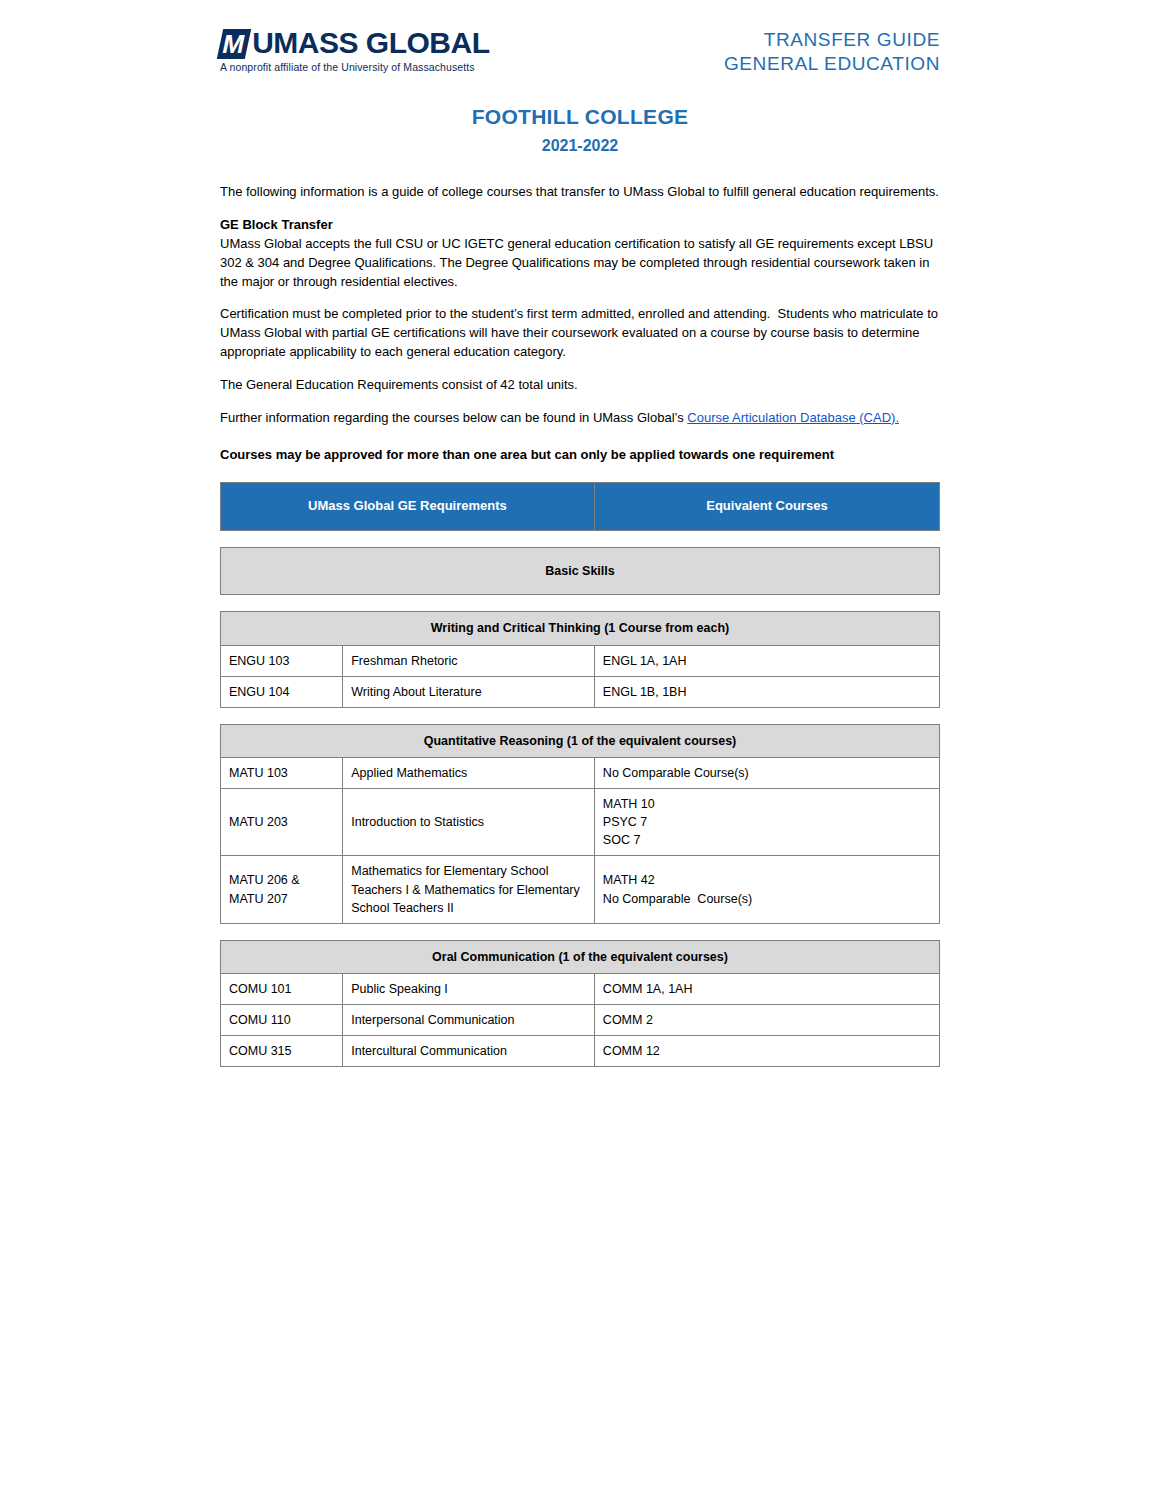MUMASS GLOBAL
A nonprofit affiliate of the University of Massachusetts
TRANSFER GUIDE
GENERAL EDUCATION
FOOTHILL COLLEGE
2021-2022
The following information is a guide of college courses that transfer to UMass Global to fulfill general education requirements.
GE Block Transfer
UMass Global accepts the full CSU or UC IGETC general education certification to satisfy all GE requirements except LBSU 302 & 304 and Degree Qualifications. The Degree Qualifications may be completed through residential coursework taken in the major or through residential electives.
Certification must be completed prior to the student’s first term admitted, enrolled and attending. Students who matriculate to UMass Global with partial GE certifications will have their coursework evaluated on a course by course basis to determine appropriate applicability to each general education category.
The General Education Requirements consist of 42 total units.
Further information regarding the courses below can be found in UMass Global’s Course Articulation Database (CAD).
Courses may be approved for more than one area but can only be applied towards one requirement
| UMass Global GE Requirements | Equivalent Courses |
| Basic Skills |
| Writing and Critical Thinking (1 Course from each) |
| ENGU 103 | Freshman Rhetoric | ENGL 1A, 1AH |
| ENGU 104 | Writing About Literature | ENGL 1B, 1BH |
| Quantitative Reasoning (1 of the equivalent courses) |
| MATU 103 | Applied Mathematics | No Comparable Course(s) |
| MATU 203 | Introduction to Statistics | MATH 10 PSYC 7 SOC 7 |
| MATU 206 & MATU 207 | Mathematics for Elementary School Teachers I & Mathematics for Elementary School Teachers II | MATH 42 No Comparable Course(s) |
| Oral Communication (1 of the equivalent courses) |
| COMU 101 | Public Speaking I | COMM 1A, 1AH |
| COMU 110 | Interpersonal Communication | COMM 2 |
| COMU 315 | Intercultural Communication | COMM 12 |